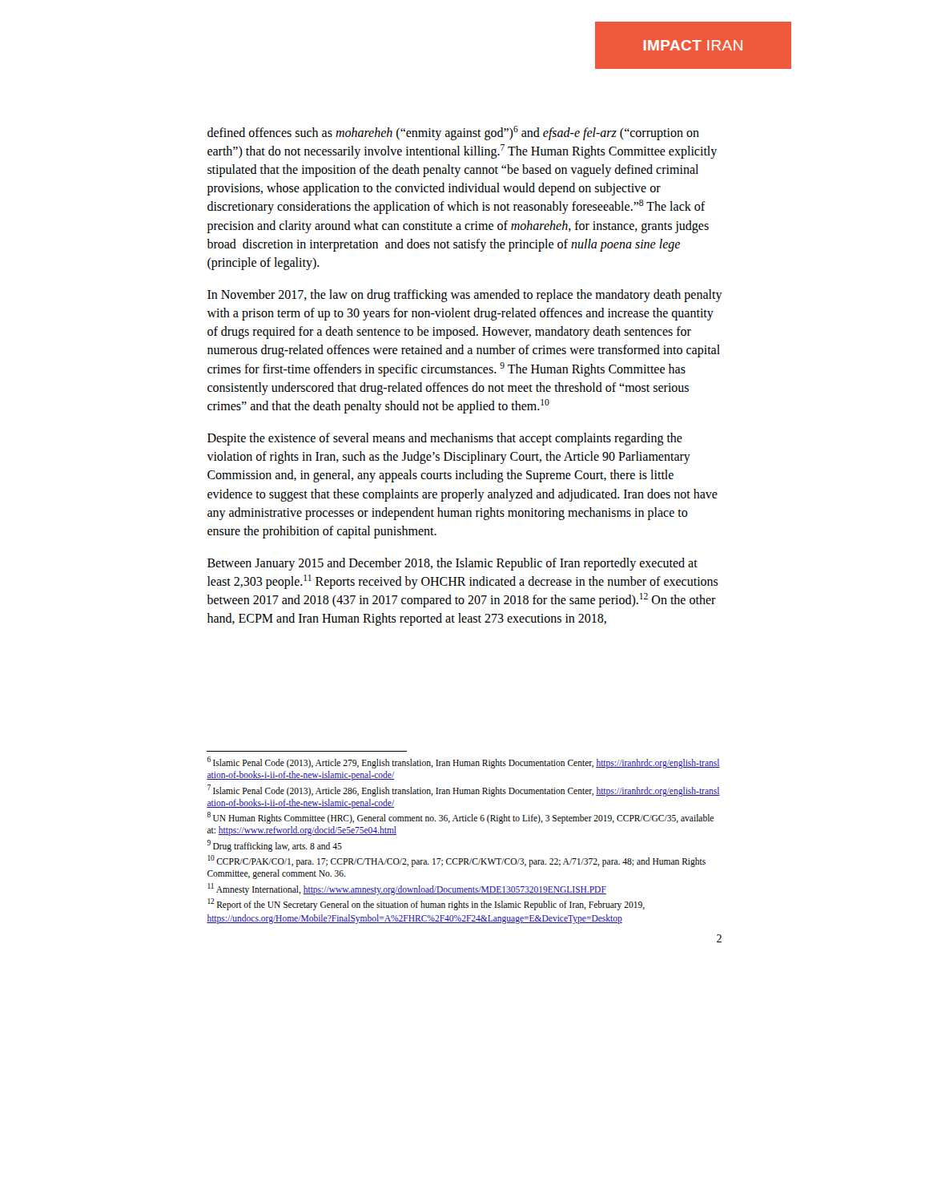IMPACT IRAN
defined offences such as mohareheh (“enmity against god”)6 and efsad-e fel-arz (“corruption on earth”) that do not necessarily involve intentional killing.7 The Human Rights Committee explicitly stipulated that the imposition of the death penalty cannot “be based on vaguely defined criminal provisions, whose application to the convicted individual would depend on subjective or discretionary considerations the application of which is not reasonably foreseeable.”8 The lack of precision and clarity around what can constitute a crime of mohareheh, for instance, grants judges broad discretion in interpretation and does not satisfy the principle of nulla poena sine lege (principle of legality).
In November 2017, the law on drug trafficking was amended to replace the mandatory death penalty with a prison term of up to 30 years for non-violent drug-related offences and increase the quantity of drugs required for a death sentence to be imposed. However, mandatory death sentences for numerous drug-related offences were retained and a number of crimes were transformed into capital crimes for first-time offenders in specific circumstances. 9 The Human Rights Committee has consistently underscored that drug-related offences do not meet the threshold of “most serious crimes” and that the death penalty should not be applied to them.10
Despite the existence of several means and mechanisms that accept complaints regarding the violation of rights in Iran, such as the Judge’s Disciplinary Court, the Article 90 Parliamentary Commission and, in general, any appeals courts including the Supreme Court, there is little evidence to suggest that these complaints are properly analyzed and adjudicated. Iran does not have any administrative processes or independent human rights monitoring mechanisms in place to ensure the prohibition of capital punishment.
Between January 2015 and December 2018, the Islamic Republic of Iran reportedly executed at least 2,303 people.11 Reports received by OHCHR indicated a decrease in the number of executions between 2017 and 2018 (437 in 2017 compared to 207 in 2018 for the same period).12 On the other hand, ECPM and Iran Human Rights reported at least 273 executions in 2018,
6 Islamic Penal Code (2013), Article 279, English translation, Iran Human Rights Documentation Center, https://iranhrdc.org/english-translation-of-books-i-ii-of-the-new-islamic-penal-code/
7 Islamic Penal Code (2013), Article 286, English translation, Iran Human Rights Documentation Center, https://iranhrdc.org/english-translation-of-books-i-ii-of-the-new-islamic-penal-code/
8 UN Human Rights Committee (HRC), General comment no. 36, Article 6 (Right to Life), 3 September 2019, CCPR/C/GC/35, available at: https://www.refworld.org/docid/5e5e75e04.html
9 Drug trafficking law, arts. 8 and 45
10 CCPR/C/PAK/CO/1, para. 17; CCPR/C/THA/CO/2, para. 17; CCPR/C/KWT/CO/3, para. 22; A/71/372, para. 48; and Human Rights Committee, general comment No. 36.
11 Amnesty International, https://www.amnesty.org/download/Documents/MDE1305732019ENGLISH.PDF
12 Report of the UN Secretary General on the situation of human rights in the Islamic Republic of Iran, February 2019,
https://undocs.org/Home/Mobile?FinalSymbol=A%2FHRC%2F40%2F24&Language=E&DeviceType=Desktop
2